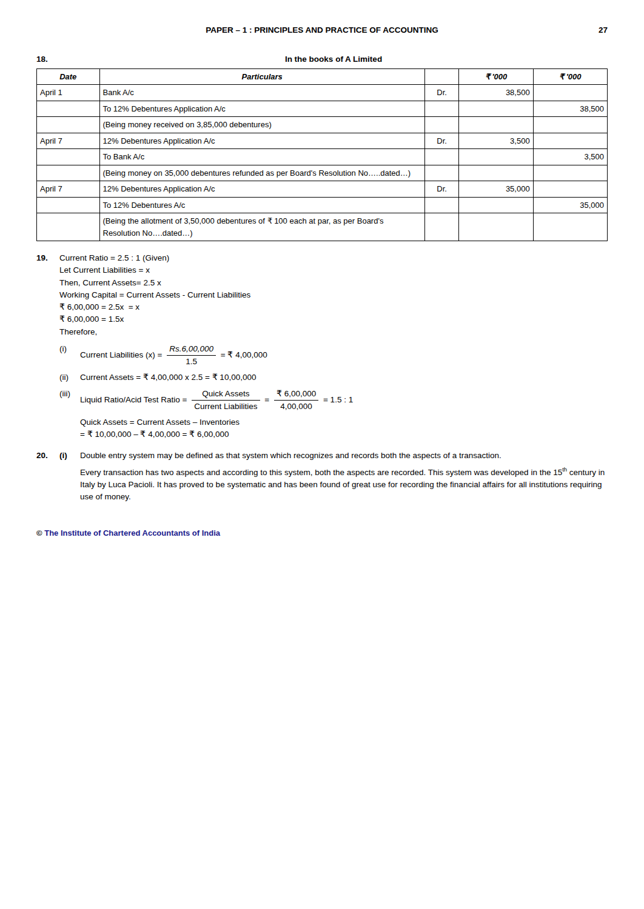PAPER – 1 : PRINCIPLES AND PRACTICE OF ACCOUNTING 27
18. In the books of A Limited
| Date | Particulars | | ₹ '000 | ₹ '000 |
| --- | --- | --- | --- | --- |
| April 1 | Bank A/c | Dr. | 38,500 | |
| | To 12% Debentures Application A/c | | | 38,500 |
| | (Being money received on 3,85,000 debentures) | | | |
| April 7 | 12% Debentures Application A/c | Dr. | 3,500 | |
| | To Bank A/c | | | 3,500 |
| | (Being money on 35,000 debentures refunded as per Board's Resolution No…..dated…) | | | |
| April 7 | 12% Debentures Application A/c | Dr. | 35,000 | |
| | To 12% Debentures A/c | | | 35,000 |
| | (Being the allotment of 3,50,000 debentures of ₹ 100 each at par, as per Board's Resolution No….dated…) | | | |
19.
Current Ratio = 2.5 : 1 (Given)
Let Current Liabilities = x
Then, Current Assets= 2.5 x
Working Capital = Current Assets - Current Liabilities
₹ 6,00,000 = 2.5x = x
₹ 6,00,000 = 1.5x
Therefore,
(i) Current Liabilities (x) = Rs.6,00,000 1.5 = ₹ 4,00,000
(ii) Current Assets = ₹ 4,00,000 x 2.5 = ₹ 10,00,000
(iii) Liquid Ratio/Acid Test Ratio = Quick Assets Current Liabilities = ₹ 6,00,000 4,00,000 = 1.5 : 1
Quick Assets = Current Assets – Inventories
= ₹ 10,00,000 – ₹ 4,00,000 = ₹ 6,00,000
20.
(i) Double entry system may be defined as that system which recognizes and records both the aspects of a transaction.
Every transaction has two aspects and according to this system, both the aspects are recorded. This system was developed in the 15th century in Italy by Luca Pacioli. It has proved to be systematic and has been found of great use for recording the financial affairs for all institutions requiring use of money.
© The Institute of Chartered Accountants of India